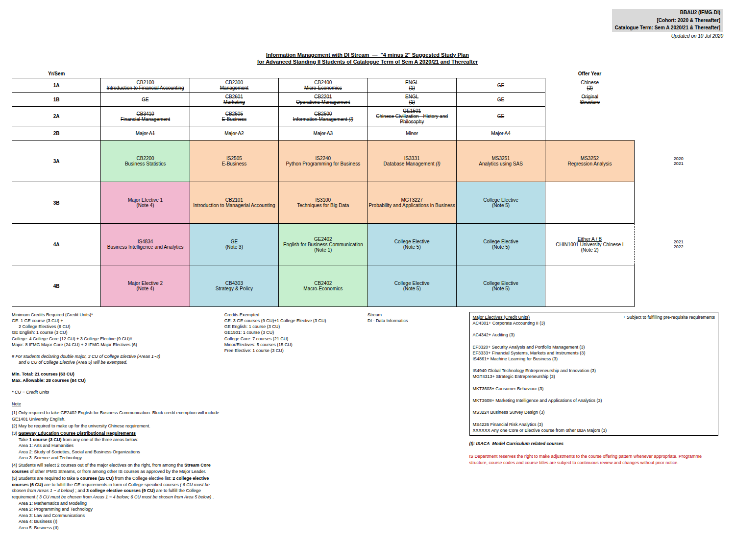BBAU2 (IFMG-DI)
[Cohort: 2020 & Thereafter]
Catalogue Term: Sem A 2020/21 & Thereafter]
Updated on 10 Jul 2020
Information Management with DI Stream — "4 minus 2" Suggested Study Plan
for Advanced Standing II Students of Catalogue Term of Sem A 2020/21 and Thereafter
| Yr/Sem | | | | | | Offer Year |
| 1A | CB2100 Introduction to Financial Accounting | CB2300 Management | CB2400 Micro-Economics | ENGL (1) | GE | Chinese (2) |
| 1B | GE | CB2601 Marketing | CB2201 Operations Management | ENGL (1) | GE | Original Structure |
| 2A | CB3410 Financial Management | CB2505 E-Business | CB2500 Information Management (I) | GE1501 Chinese Civilization - History and Philosophy | GE | |
| 2B | Major A1 | Major A2 | Major A3 | Minor | Major A4 | |
| 3A | CB2200 Business Statistics | IS2505 E-Business | IS2240 Python Programming for Business | IS3331 Database Management (I) | MS3251 Analytics using SAS | MS3252 Regression Analysis | 2020 2021 |
| 3B | Major Elective 1 (Note 4) | CB2101 Introduction to Managerial Accounting | IS3100 Techniques for Big Data | MGT3227 Probability and Applications in Business | College Elective (Note 5) | | |
| 4A | IS4834 Business Intelligence and Analytics | GE (Note 3) | GE2402 English for Business Communication (Note 1) | College Elective (Note 5) | College Elective (Note 5) | Either A / B CHIN1001 University Chinese I (Note 2) | 2021 2022 |
| 4B | Major Elective 2 (Note 4) | CB4303 Strategy & Policy | CB2402 Macro-Economics | College Elective (Note 5) | College Elective (Note 5) | | |
Minimum Credits Required (Credit Units)*
GE: 1 GE course (3 CU) +
2 College Electives (6 CU)
GE English: 1 course (3 CU)
College: 4 College Core (12 CU) + 3 College Elective (9 CU)#
Major: 8 IFMG Major Core (24 CU) + 2 IFMG Major Electives (6)
# For students declaring double major, 3 CU of College Elective (Areas 1~4)
and 6 CU of College Elective (Area 5) will be exempted.
Min. Total: 21 courses (63 CU)
Max. Allowable: 28 courses (84 CU)
* CU = Credit Units
Note
(1) Only required to take GE2402 English for Business Communication. Block credit exemption will include GE1401 University English.
(2) May be required to make up for the university Chinese requirement.
(3) Gateway Education Course Distributional Requirements Take 1 course (3 CU) from any one of the three areas below: Area 1: Arts and Humanities Area 2: Study of Societies, Social and Business Organizations Area 3: Science and Technology
(4) Students will select 2 courses out of the major electives on the right, from among the Stream Core courses of other IFMG Streams, or from among other IS courses as approved by the Major Leader.
(5) Students are required to take 5 courses (15 CU) from the College elective list: 2 college elective courses (6 CU) are to fulfill the GE requirements in form of College-specified courses ( 6 CU must be chosen from Areas 1 ~ 4 below) ; and 3 college elective courses (9 CU) are to fulfill the College requirement ( 3 CU must be chosen from Areas 1 ~ 4 below; 6 CU must be chosen from Area 5 below) . Area 1: Mathematics and Modeling Area 2: Programming and Technology Area 3: Law and Communications Area 4: Business (I) Area 5: Business (II)
Credits Exempted
GE: 3 GE courses (9 CU)+1 College Elective (3 CU)
GE English: 1 course (3 CU)
GE1501: 1 course (3 CU)
College Core: 7 courses (21 CU)
Minor/Electives: 5 courses (15 CU)
Free Elective: 1 course (3 CU)
Stream
DI - Data Informatics
Major Electives (Credit Units) + Subject to fulfilling pre-requisite requirements
AC4301+ Corporate Accounting II (3)
AC4342+ Auditing (3)
EF3320+ Security Analysis and Portfolio Management (3)
EF3333+ Financial Systems, Markets and Instruments (3)
IS4861+ Machine Learning for Business (3)
IS4940 Global Technology Entrepreneurship and Innovation (3)
MGT4313+ Strategic Entrepreneurship (3)
MKT3603+ Consumer Behaviour (3)
MKT3608+ Marketing Intelligence and Applications of Analytics (3)
MS3224 Business Survey Design (3)
MS4226 Financial Risk Analytics (3)
XXXXXX Any one Core or Elective course from other BBA Majors (3)
(I): ISACA Model Curriculum related courses
IS Department reserves the right to make adjustments to the course offering pattern whenever appropriate. Programme structure, course codes and course titles are subject to continuous review and changes without prior notice.